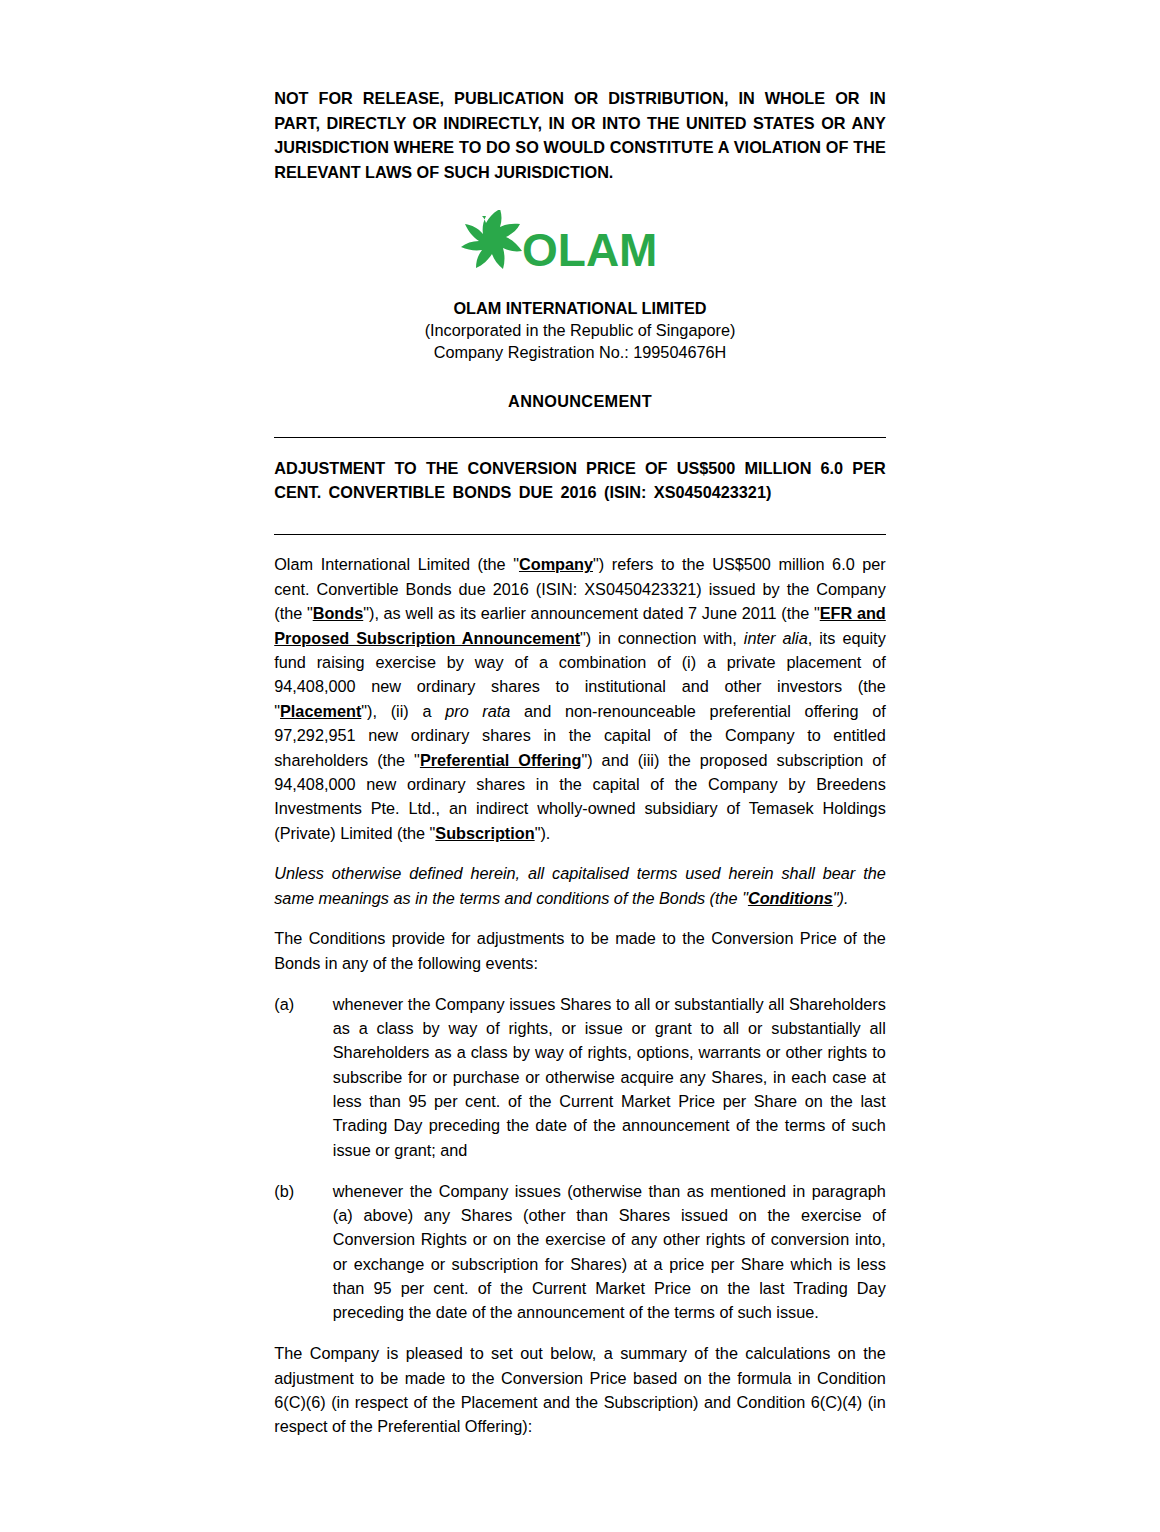NOT FOR RELEASE, PUBLICATION OR DISTRIBUTION, IN WHOLE OR IN PART, DIRECTLY OR INDIRECTLY, IN OR INTO THE UNITED STATES OR ANY JURISDICTION WHERE TO DO SO WOULD CONSTITUTE A VIOLATION OF THE RELEVANT LAWS OF SUCH JURISDICTION.
OLAM
OLAM INTERNATIONAL LIMITED
(Incorporated in the Republic of Singapore)
Company Registration No.: 199504676H
ANNOUNCEMENT
ADJUSTMENT TO THE CONVERSION PRICE OF US$500 MILLION 6.0 PER CENT. CONVERTIBLE BONDS DUE 2016 (ISIN: XS0450423321)
Olam International Limited (the "Company") refers to the US$500 million 6.0 per cent. Convertible Bonds due 2016 (ISIN: XS0450423321) issued by the Company (the "Bonds"), as well as its earlier announcement dated 7 June 2011 (the "EFR and Proposed Subscription Announcement") in connection with, inter alia, its equity fund raising exercise by way of a combination of (i) a private placement of 94,408,000 new ordinary shares to institutional and other investors (the "Placement"), (ii) a pro rata and non-renounceable preferential offering of 97,292,951 new ordinary shares in the capital of the Company to entitled shareholders (the "Preferential Offering") and (iii) the proposed subscription of 94,408,000 new ordinary shares in the capital of the Company by Breedens Investments Pte. Ltd., an indirect wholly-owned subsidiary of Temasek Holdings (Private) Limited (the "Subscription").
Unless otherwise defined herein, all capitalised terms used herein shall bear the same meanings as in the terms and conditions of the Bonds (the "Conditions").
The Conditions provide for adjustments to be made to the Conversion Price of the Bonds in any of the following events:
(a)
whenever the Company issues Shares to all or substantially all Shareholders as a class by way of rights, or issue or grant to all or substantially all Shareholders as a class by way of rights, options, warrants or other rights to subscribe for or purchase or otherwise acquire any Shares, in each case at less than 95 per cent. of the Current Market Price per Share on the last Trading Day preceding the date of the announcement of the terms of such issue or grant; and
(b)
whenever the Company issues (otherwise than as mentioned in paragraph (a) above) any Shares (other than Shares issued on the exercise of Conversion Rights or on the exercise of any other rights of conversion into, or exchange or subscription for Shares) at a price per Share which is less than 95 per cent. of the Current Market Price on the last Trading Day preceding the date of the announcement of the terms of such issue.
The Company is pleased to set out below, a summary of the calculations on the adjustment to be made to the Conversion Price based on the formula in Condition 6(C)(6) (in respect of the Placement and the Subscription) and Condition 6(C)(4) (in respect of the Preferential Offering):